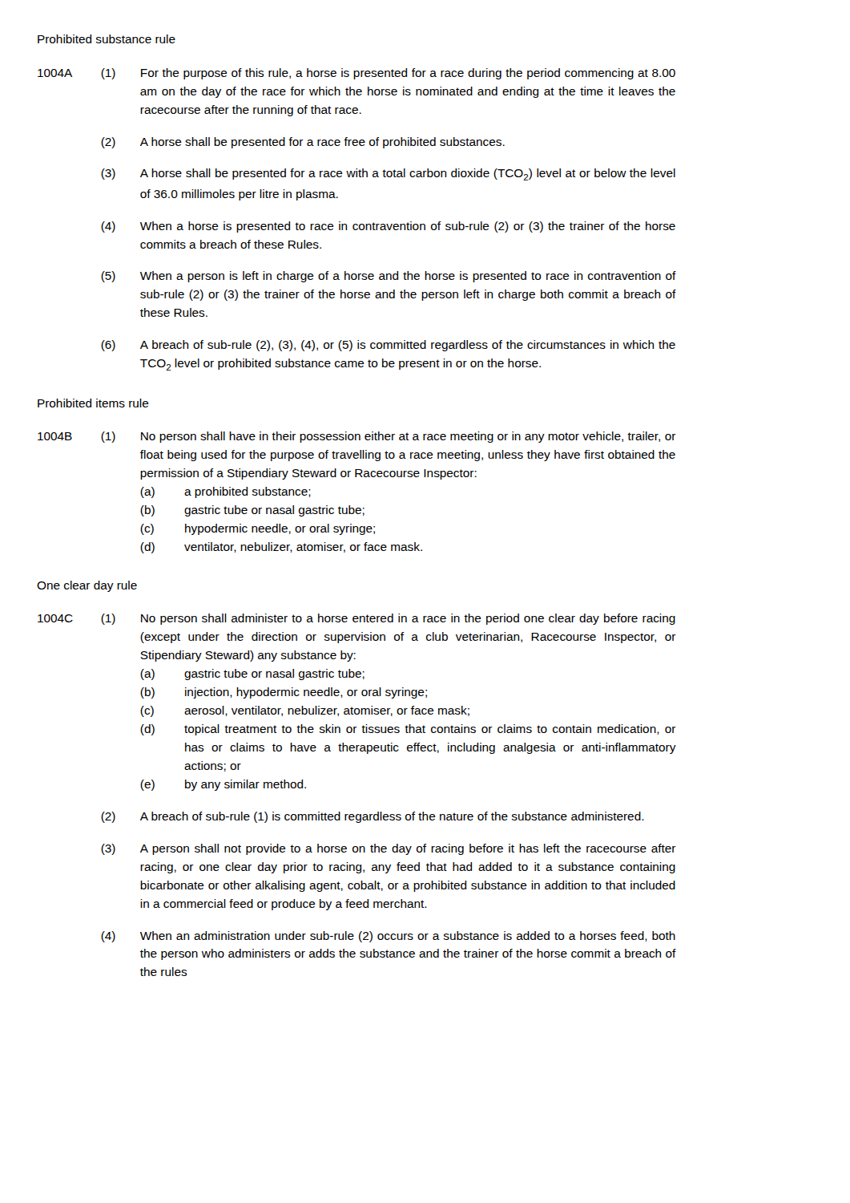Prohibited substance rule
1004A
(1)
For the purpose of this rule, a horse is presented for a race during the period commencing at 8.00 am on the day of the race for which the horse is nominated and ending at the time it leaves the racecourse after the running of that race.
(2)
A horse shall be presented for a race free of prohibited substances.
(3)
A horse shall be presented for a race with a total carbon dioxide (TCO2) level at or below the level of 36.0 millimoles per litre in plasma.
(4)
When a horse is presented to race in contravention of sub-rule (2) or (3) the trainer of the horse commits a breach of these Rules.
(5)
When a person is left in charge of a horse and the horse is presented to race in contravention of sub-rule (2) or (3) the trainer of the horse and the person left in charge both commit a breach of these Rules.
(6)
A breach of sub-rule (2), (3), (4), or (5) is committed regardless of the circumstances in which the TCO2 level or prohibited substance came to be present in or on the horse.
Prohibited items rule
1004B
(1)
No person shall have in their possession either at a race meeting or in any motor vehicle, trailer, or float being used for the purpose of travelling to a race meeting, unless they have first obtained the permission of a Stipendiary Steward or Racecourse Inspector:
(a)
a prohibited substance;
(b)
gastric tube or nasal gastric tube;
(c)
hypodermic needle, or oral syringe;
(d)
ventilator, nebulizer, atomiser, or face mask.
One clear day rule
1004C
(1)
No person shall administer to a horse entered in a race in the period one clear day before racing (except under the direction or supervision of a club veterinarian, Racecourse Inspector, or Stipendiary Steward) any substance by:
(a)
gastric tube or nasal gastric tube;
(b)
injection, hypodermic needle, or oral syringe;
(c)
aerosol, ventilator, nebulizer, atomiser, or face mask;
(d)
topical treatment to the skin or tissues that contains or claims to contain medication, or has or claims to have a therapeutic effect, including analgesia or anti-inflammatory actions; or
(e)
by any similar method.
(2)
A breach of sub-rule (1) is committed regardless of the nature of the substance administered.
(3)
A person shall not provide to a horse on the day of racing before it has left the racecourse after racing, or one clear day prior to racing, any feed that had added to it a substance containing bicarbonate or other alkalising agent, cobalt, or a prohibited substance in addition to that included in a commercial feed or produce by a feed merchant.
(4)
When an administration under sub-rule (2) occurs or a substance is added to a horses feed, both the person who administers or adds the substance and the trainer of the horse commit a breach of the rules